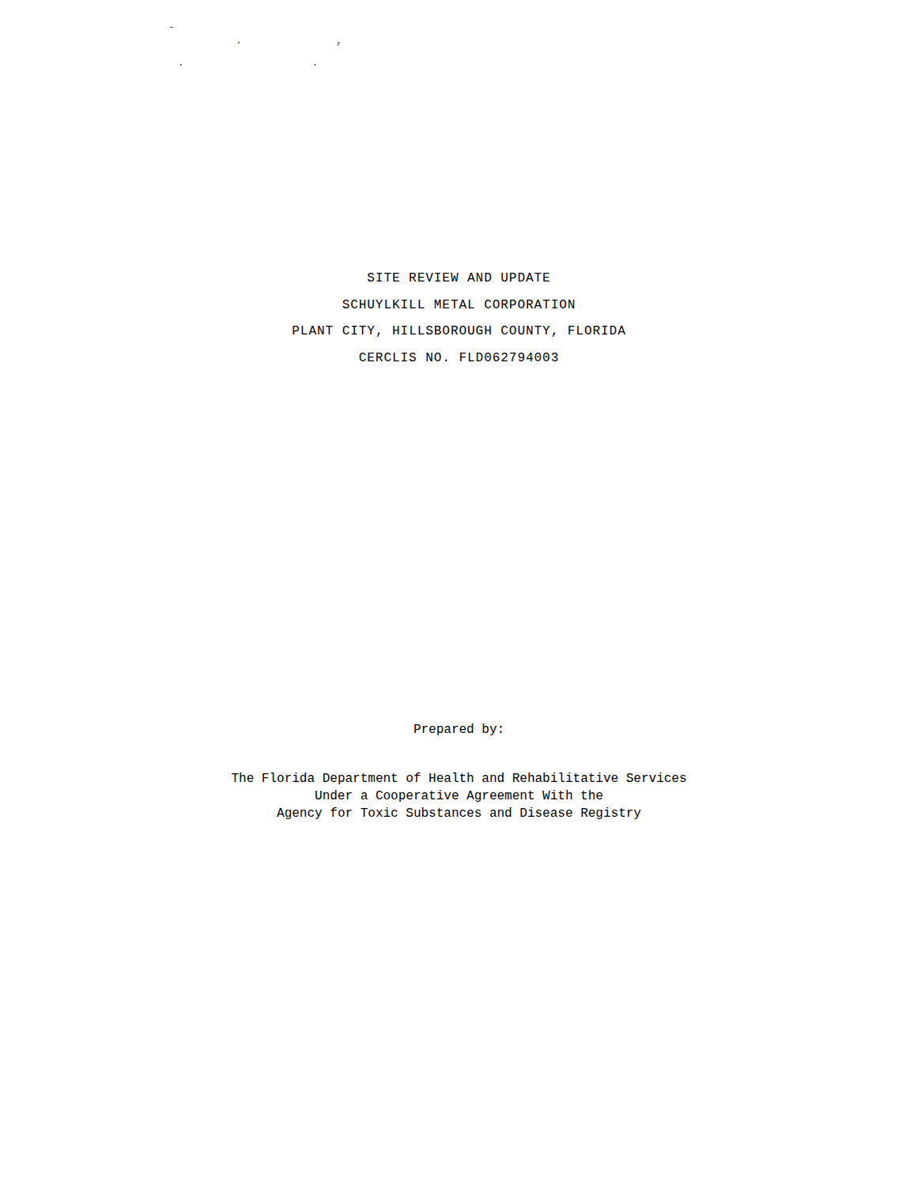- . ,
. .
SITE REVIEW AND UPDATE
SCHUYLKILL METAL CORPORATION
PLANT CITY, HILLSBOROUGH COUNTY, FLORIDA
CERCLIS NO. FLD062794003
Prepared by:
The Florida Department of Health and Rehabilitative Services
Under a Cooperative Agreement With the
Agency for Toxic Substances and Disease Registry